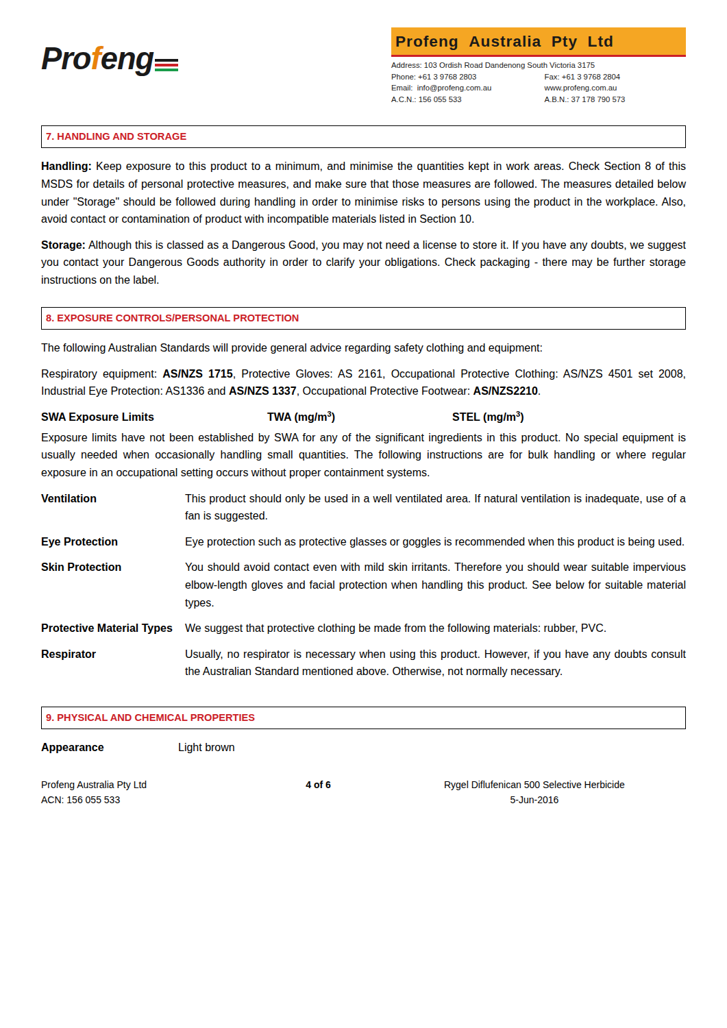Pro feng
Profeng Australia Pty Ltd
| Address: 103 Ordish Road Dandenong South Victoria 3175 |
| Phone: +61 3 9768 2803 | Fax: +61 3 9768 2804 |
| Email: info@profeng.com.au | www.profeng.com.au |
| A.C.N.: 156 055 533 | A.B.N.: 37 178 790 573 |
7. HANDLING AND STORAGE
Handling: Keep exposure to this product to a minimum, and minimise the quantities kept in work areas. Check Section 8 of this MSDS for details of personal protective measures, and make sure that those measures are followed. The measures detailed below under "Storage" should be followed during handling in order to minimise risks to persons using the product in the workplace. Also, avoid contact or contamination of product with incompatible materials listed in Section 10.
Storage: Although this is classed as a Dangerous Good, you may not need a license to store it. If you have any doubts, we suggest you contact your Dangerous Goods authority in order to clarify your obligations. Check packaging - there may be further storage instructions on the label.
8. EXPOSURE CONTROLS/PERSONAL PROTECTION
The following Australian Standards will provide general advice regarding safety clothing and equipment:
Respiratory equipment: AS/NZS 1715, Protective Gloves: AS 2161, Occupational Protective Clothing: AS/NZS 4501 set 2008, Industrial Eye Protection: AS1336 and AS/NZS 1337, Occupational Protective Footwear: AS/NZS2210.
SWA Exposure Limits
TWA (mg/m3)
STEL (mg/m3)
Exposure limits have not been established by SWA for any of the significant ingredients in this product. No special equipment is usually needed when occasionally handling small quantities. The following instructions are for bulk handling or where regular exposure in an occupational setting occurs without proper containment systems.
| Ventilation | This product should only be used in a well ventilated area. If natural ventilation is inadequate, use of a fan is suggested. |
| Eye Protection | Eye protection such as protective glasses or goggles is recommended when this product is being used. |
| Skin Protection | You should avoid contact even with mild skin irritants. Therefore you should wear suitable impervious elbow-length gloves and facial protection when handling this product. See below for suitable material types. |
| Protective Material Types | We suggest that protective clothing be made from the following materials: rubber, PVC. |
| Respirator | Usually, no respirator is necessary when using this product. However, if you have any doubts consult the Australian Standard mentioned above. Otherwise, not normally necessary. |
9. PHYSICAL AND CHEMICAL PROPERTIES
Appearance
Light brown
Profeng Australia Pty Ltd
ACN: 156 055 533
4 of 6
Rygel Diflufenican 500 Selective Herbicide
5-Jun-2016